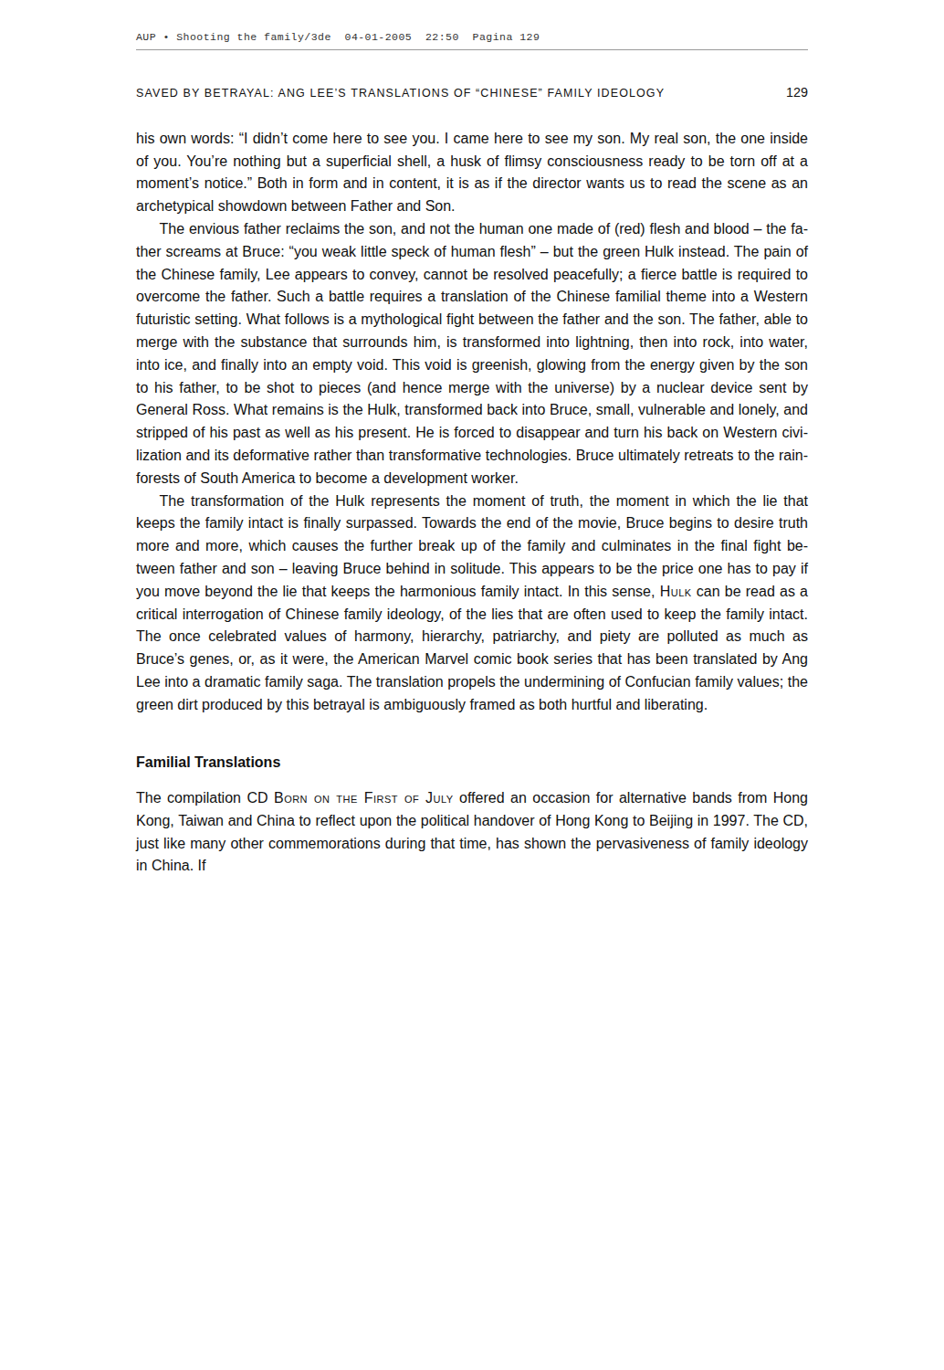AUP • Shooting the family/3de 04-01-2005 22:50 Pagina 129
Saved by Betrayal: Ang Lee’s Translations of “Chinese” Family Ideology 129
his own words: “I didn’t come here to see you. I came here to see my son. My real son, the one inside of you. You’re nothing but a superficial shell, a husk of flimsy consciousness ready to be torn off at a moment’s notice.” Both in form and in content, it is as if the director wants us to read the scene as an archetypical showdown between Father and Son.
The envious father reclaims the son, and not the human one made of (red) flesh and blood – the father screams at Bruce: “you weak little speck of human flesh” – but the green Hulk instead. The pain of the Chinese family, Lee appears to convey, cannot be resolved peacefully; a fierce battle is required to overcome the father. Such a battle requires a translation of the Chinese familial theme into a Western futuristic setting. What follows is a mythological fight between the father and the son. The father, able to merge with the substance that surrounds him, is transformed into lightning, then into rock, into water, into ice, and finally into an empty void. This void is greenish, glowing from the energy given by the son to his father, to be shot to pieces (and hence merge with the universe) by a nuclear device sent by General Ross. What remains is the Hulk, transformed back into Bruce, small, vulnerable and lonely, and stripped of his past as well as his present. He is forced to disappear and turn his back on Western civilization and its deformative rather than transformative technologies. Bruce ultimately retreats to the rainforests of South America to become a development worker.
The transformation of the Hulk represents the moment of truth, the moment in which the lie that keeps the family intact is finally surpassed. Towards the end of the movie, Bruce begins to desire truth more and more, which causes the further break up of the family and culminates in the final fight between father and son – leaving Bruce behind in solitude. This appears to be the price one has to pay if you move beyond the lie that keeps the harmonious family intact. In this sense, Hulk can be read as a critical interrogation of Chinese family ideology, of the lies that are often used to keep the family intact. The once celebrated values of harmony, hierarchy, patriarchy, and piety are polluted as much as Bruce’s genes, or, as it were, the American Marvel comic book series that has been translated by Ang Lee into a dramatic family saga. The translation propels the undermining of Confucian family values; the green dirt produced by this betrayal is ambiguously framed as both hurtful and liberating.
Familial Translations
The compilation CD Born on the First of July offered an occasion for alternative bands from Hong Kong, Taiwan and China to reflect upon the political handover of Hong Kong to Beijing in 1997. The CD, just like many other commemorations during that time, has shown the pervasiveness of family ideology in China. If